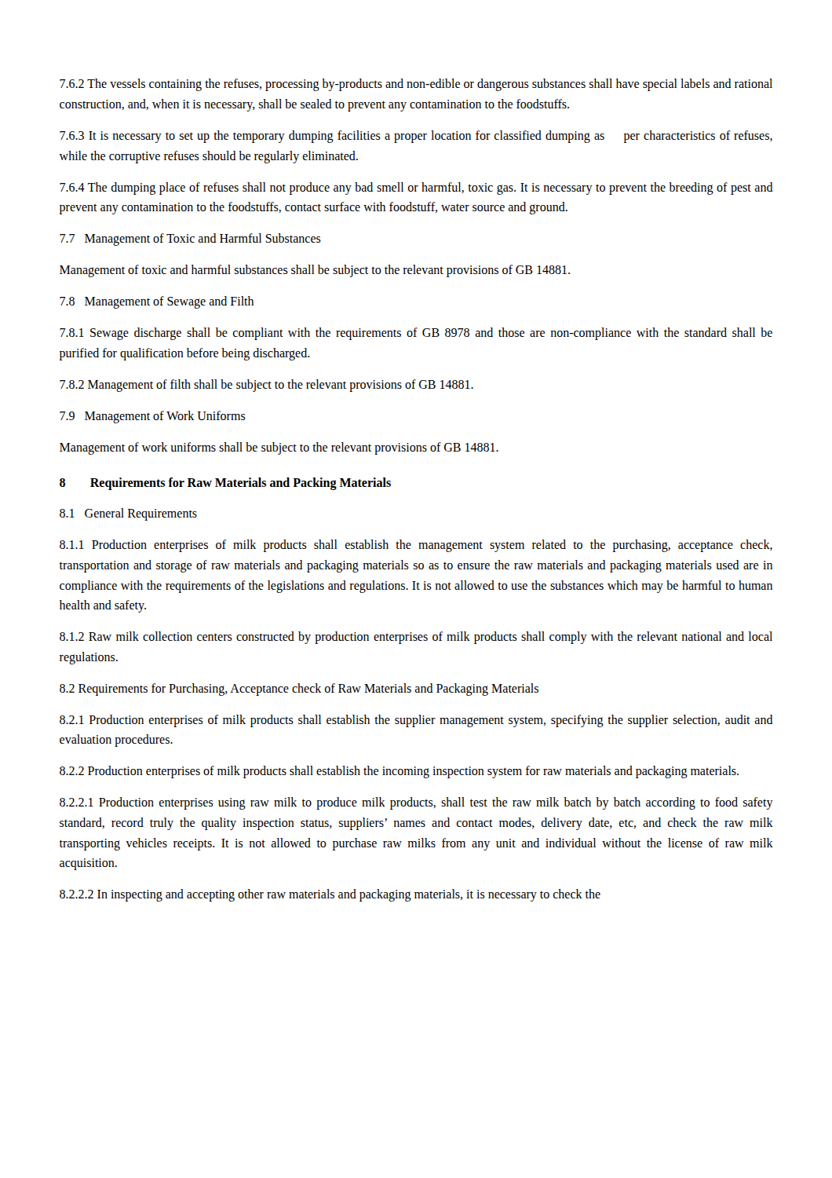7.6.2 The vessels containing the refuses, processing by-products and non-edible or dangerous substances shall have special labels and rational construction, and, when it is necessary, shall be sealed to prevent any contamination to the foodstuffs.
7.6.3 It is necessary to set up the temporary dumping facilities a proper location for classified dumping as per characteristics of refuses, while the corruptive refuses should be regularly eliminated.
7.6.4 The dumping place of refuses shall not produce any bad smell or harmful, toxic gas. It is necessary to prevent the breeding of pest and prevent any contamination to the foodstuffs, contact surface with foodstuff, water source and ground.
7.7 Management of Toxic and Harmful Substances
Management of toxic and harmful substances shall be subject to the relevant provisions of GB 14881.
7.8 Management of Sewage and Filth
7.8.1 Sewage discharge shall be compliant with the requirements of GB 8978 and those are non-compliance with the standard shall be purified for qualification before being discharged.
7.8.2 Management of filth shall be subject to the relevant provisions of GB 14881.
7.9 Management of Work Uniforms
Management of work uniforms shall be subject to the relevant provisions of GB 14881.
8 Requirements for Raw Materials and Packing Materials
8.1 General Requirements
8.1.1 Production enterprises of milk products shall establish the management system related to the purchasing, acceptance check, transportation and storage of raw materials and packaging materials so as to ensure the raw materials and packaging materials used are in compliance with the requirements of the legislations and regulations. It is not allowed to use the substances which may be harmful to human health and safety.
8.1.2 Raw milk collection centers constructed by production enterprises of milk products shall comply with the relevant national and local regulations.
8.2 Requirements for Purchasing, Acceptance check of Raw Materials and Packaging Materials
8.2.1 Production enterprises of milk products shall establish the supplier management system, specifying the supplier selection, audit and evaluation procedures.
8.2.2 Production enterprises of milk products shall establish the incoming inspection system for raw materials and packaging materials.
8.2.2.1 Production enterprises using raw milk to produce milk products, shall test the raw milk batch by batch according to food safety standard, record truly the quality inspection status, suppliers’ names and contact modes, delivery date, etc, and check the raw milk transporting vehicles receipts. It is not allowed to purchase raw milks from any unit and individual without the license of raw milk acquisition.
8.2.2.2 In inspecting and accepting other raw materials and packaging materials, it is necessary to check the